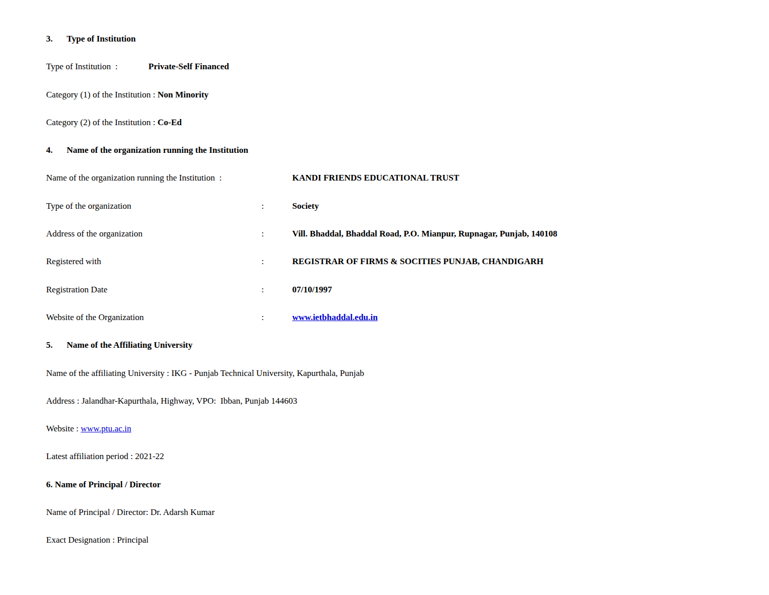3. Type of Institution
Type of Institution :Private-Self Financed
Category (1) of the Institution : Non Minority
Category (2) of the Institution : Co-Ed
4. Name of the organization running the Institution
Name of the organization running the Institution :
KANDI FRIENDS EDUCATIONAL TRUST
Type of the organization
:
Society
Address of the organization
:
Vill. Bhaddal, Bhaddal Road, P.O. Mianpur, Rupnagar, Punjab, 140108
Registered with
:
REGISTRAR OF FIRMS & SOCITIES PUNJAB, CHANDIGARH
Registration Date
:
07/10/1997
Website of the Organization
:
www.ietbhaddal.edu.in
5. Name of the Affiliating University
Name of the affiliating University : IKG - Punjab Technical University, Kapurthala, Punjab
Address : Jalandhar-Kapurthala, Highway, VPO: Ibban, Punjab 144603
Website : www.ptu.ac.in
Latest affiliation period : 2021-22
6. Name of Principal / Director
Name of Principal / Director: Dr. Adarsh Kumar
Exact Designation : Principal